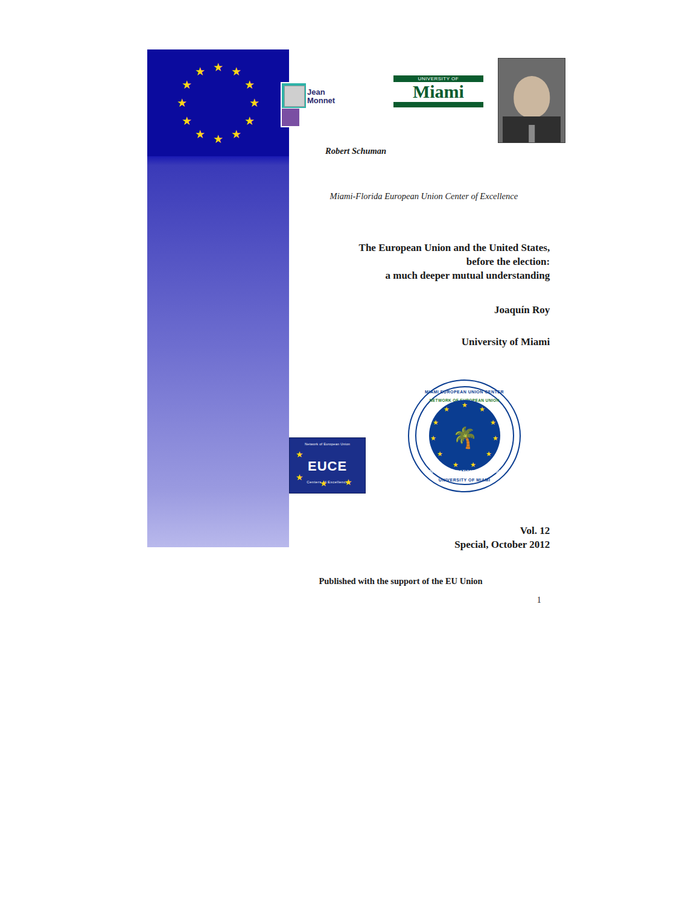★ ★ ★ ★ ★ ★ ★ ★ ★ ★ ★ ★
Jean
Monnet
UNIVERSITY OF
Miami
Robert Schuman
Miami-Florida European Union Center of Excellence
The European Union and the United States,
before the election:
a much deeper mutual understanding
Joaquín Roy
University of Miami
Network of European Union
EUCE
Centers of Excellence
★ ★ ★ ★
MIAMI EUROPEAN UNION CENTER
NETWORK OF EUROPEAN UNION
FLORIDA INTERNATIONAL UNIVERSITY
UNIVERSITY OF MIAMI
🌴
★ ★ ★ ★ ★ ★ ★ ★ ★ ★ ★
Vol. 12
Special, October 2012
Published with the support of the EU Union
1